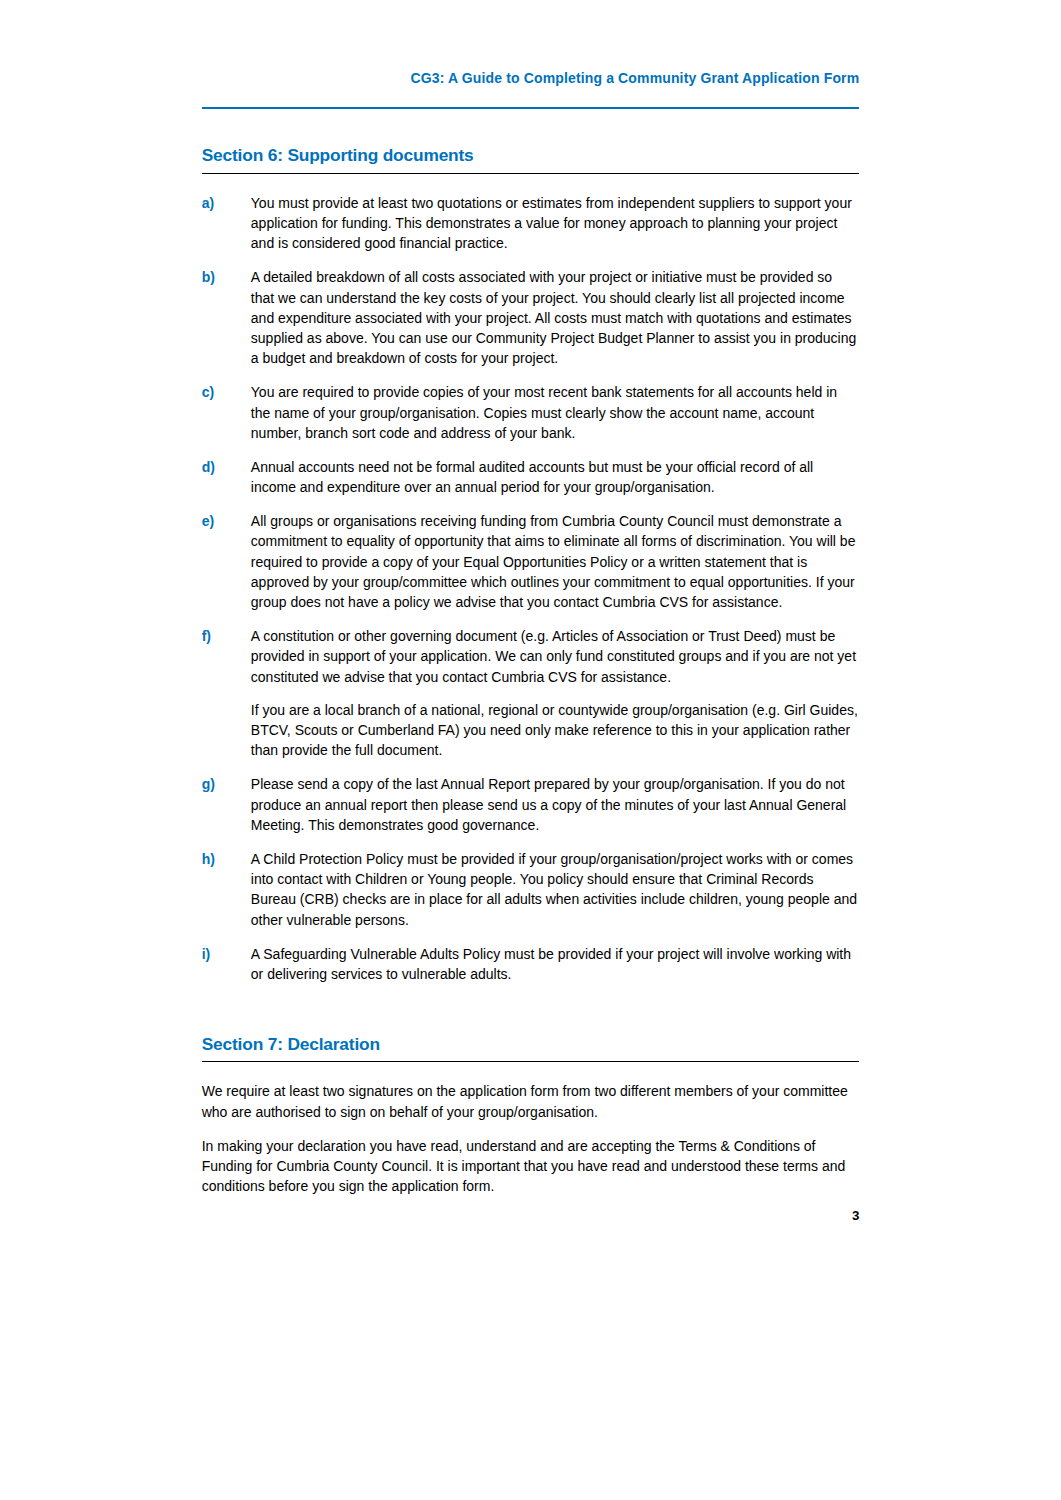CG3: A Guide to Completing a Community Grant Application Form
Section 6: Supporting documents
a)
You must provide at least two quotations or estimates from independent suppliers to support your application for funding. This demonstrates a value for money approach to planning your project and is considered good financial practice.
b)
A detailed breakdown of all costs associated with your project or initiative must be provided so that we can understand the key costs of your project. You should clearly list all projected income and expenditure associated with your project. All costs must match with quotations and estimates supplied as above. You can use our Community Project Budget Planner to assist you in producing a budget and breakdown of costs for your project.
c)
You are required to provide copies of your most recent bank statements for all accounts held in the name of your group/organisation. Copies must clearly show the account name, account number, branch sort code and address of your bank.
d)
Annual accounts need not be formal audited accounts but must be your official record of all income and expenditure over an annual period for your group/organisation.
e)
All groups or organisations receiving funding from Cumbria County Council must demonstrate a commitment to equality of opportunity that aims to eliminate all forms of discrimination. You will be required to provide a copy of your Equal Opportunities Policy or a written statement that is approved by your group/committee which outlines your commitment to equal opportunities. If your group does not have a policy we advise that you contact Cumbria CVS for assistance.
f)
A constitution or other governing document (e.g. Articles of Association or Trust Deed) must be provided in support of your application. We can only fund constituted groups and if you are not yet constituted we advise that you contact Cumbria CVS for assistance.
If you are a local branch of a national, regional or countywide group/organisation (e.g. Girl Guides, BTCV, Scouts or Cumberland FA) you need only make reference to this in your application rather than provide the full document.
g)
Please send a copy of the last Annual Report prepared by your group/organisation. If you do not produce an annual report then please send us a copy of the minutes of your last Annual General Meeting. This demonstrates good governance.
h)
A Child Protection Policy must be provided if your group/organisation/project works with or comes into contact with Children or Young people. You policy should ensure that Criminal Records Bureau (CRB) checks are in place for all adults when activities include children, young people and other vulnerable persons.
i)
A Safeguarding Vulnerable Adults Policy must be provided if your project will involve working with or delivering services to vulnerable adults.
Section 7: Declaration
We require at least two signatures on the application form from two different members of your committee who are authorised to sign on behalf of your group/organisation.
In making your declaration you have read, understand and are accepting the Terms & Conditions of Funding for Cumbria County Council. It is important that you have read and understood these terms and conditions before you sign the application form.
3